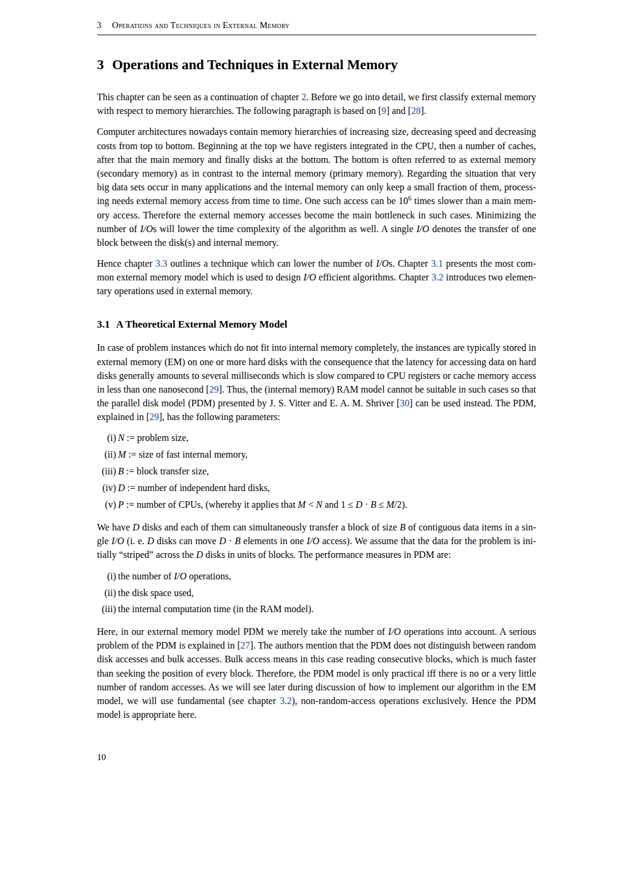3 Operations and Techniques in External Memory
3 Operations and Techniques in External Memory
This chapter can be seen as a continuation of chapter 2. Before we go into detail, we first classify external memory with respect to memory hierarchies. The following paragraph is based on [9] and [28].
Computer architectures nowadays contain memory hierarchies of increasing size, decreasing speed and decreasing costs from top to bottom. Beginning at the top we have registers integrated in the CPU, then a number of caches, after that the main memory and finally disks at the bottom. The bottom is often referred to as external memory (secondary memory) as in contrast to the internal memory (primary memory). Regarding the situation that very big data sets occur in many applications and the internal memory can only keep a small fraction of them, processing needs external memory access from time to time. One such access can be 106 times slower than a main memory access. Therefore the external memory accesses become the main bottleneck in such cases. Minimizing the number of I/Os will lower the time complexity of the algorithm as well. A single I/O denotes the transfer of one block between the disk(s) and internal memory.
Hence chapter 3.3 outlines a technique which can lower the number of I/Os. Chapter 3.1 presents the most common external memory model which is used to design I/O efficient algorithms. Chapter 3.2 introduces two elementary operations used in external memory.
3.1 A Theoretical External Memory Model
In case of problem instances which do not fit into internal memory completely, the instances are typically stored in external memory (EM) on one or more hard disks with the consequence that the latency for accessing data on hard disks generally amounts to several milliseconds which is slow compared to CPU registers or cache memory access in less than one nanosecond [29]. Thus, the (internal memory) RAM model cannot be suitable in such cases so that the parallel disk model (PDM) presented by J. S. Vitter and E. A. M. Shriver [30] can be used instead. The PDM, explained in [29], has the following parameters:
N := problem size,
M := size of fast internal memory,
B := block transfer size,
D := number of independent hard disks,
P := number of CPUs, (whereby it applies that M < N and 1 ≤ D · B ≤ M/2).
We have D disks and each of them can simultaneously transfer a block of size B of contiguous data items in a single I/O (i. e. D disks can move D · B elements in one I/O access). We assume that the data for the problem is initially “striped” across the D disks in units of blocks. The performance measures in PDM are:
the number of I/O operations,
the disk space used,
the internal computation time (in the RAM model).
Here, in our external memory model PDM we merely take the number of I/O operations into account. A serious problem of the PDM is explained in [27]. The authors mention that the PDM does not distinguish between random disk accesses and bulk accesses. Bulk access means in this case reading consecutive blocks, which is much faster than seeking the position of every block. Therefore, the PDM model is only practical iff there is no or a very little number of random accesses. As we will see later during discussion of how to implement our algorithm in the EM model, we will use fundamental (see chapter 3.2), non-random-access operations exclusively. Hence the PDM model is appropriate here.
10